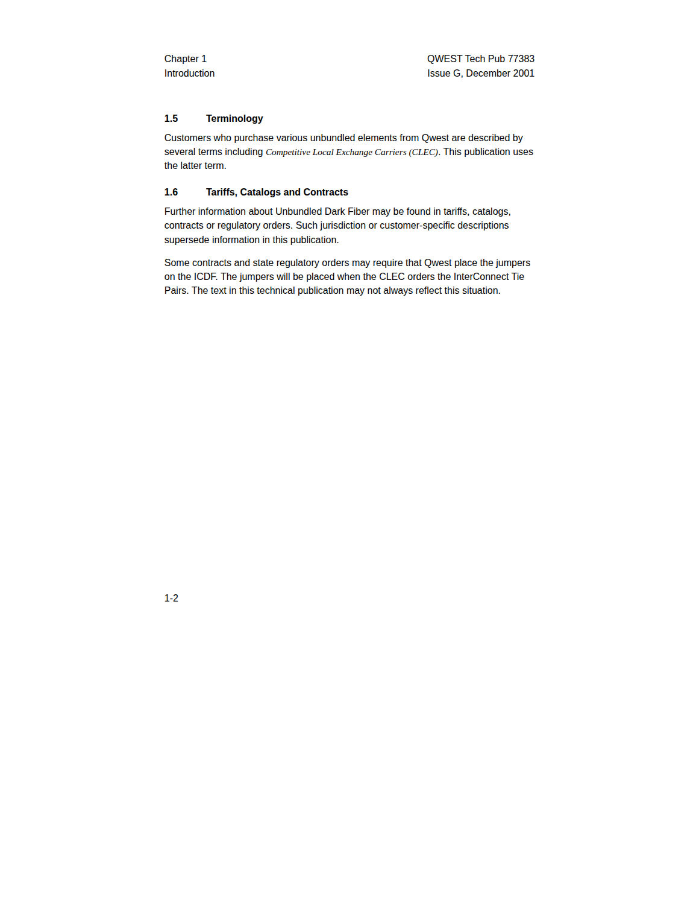| Chapter 1 | QWEST Tech Pub 77383 |
| Introduction | Issue G, December 2001 |
1.5 Terminology
Customers who purchase various unbundled elements from Qwest are described by several terms including Competitive Local Exchange Carriers (CLEC). This publication uses the latter term.
1.6 Tariffs, Catalogs and Contracts
Further information about Unbundled Dark Fiber may be found in tariffs, catalogs, contracts or regulatory orders. Such jurisdiction or customer-specific descriptions supersede information in this publication.
Some contracts and state regulatory orders may require that Qwest place the jumpers on the ICDF. The jumpers will be placed when the CLEC orders the InterConnect Tie Pairs. The text in this technical publication may not always reflect this situation.
1-2